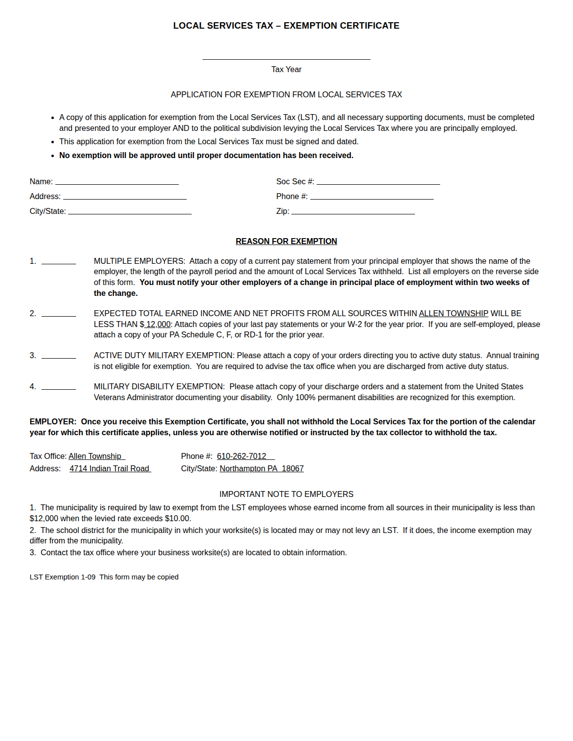LOCAL SERVICES TAX – EXEMPTION CERTIFICATE
Tax Year
APPLICATION FOR EXEMPTION FROM LOCAL SERVICES TAX
A copy of this application for exemption from the Local Services Tax (LST), and all necessary supporting documents, must be completed and presented to your employer AND to the political subdivision levying the Local Services Tax where you are principally employed.
This application for exemption from the Local Services Tax must be signed and dated.
No exemption will be approved until proper documentation has been received.
| Name: | Soc Sec #: |
| Address: | Phone #: |
| City/State: | Zip: |
REASON FOR EXEMPTION
1.
MULTIPLE EMPLOYERS: Attach a copy of a current pay statement from your principal employer that shows the name of the employer, the length of the payroll period and the amount of Local Services Tax withheld. List all employers on the reverse side of this form. You must notify your other employers of a change in principal place of employment within two weeks of the change.
2.
EXPECTED TOTAL EARNED INCOME AND NET PROFITS FROM ALL SOURCES WITHIN ALLEN TOWNSHIP WILL BE LESS THAN $ 12,000: Attach copies of your last pay statements or your W-2 for the year prior. If you are self-employed, please attach a copy of your PA Schedule C, F, or RD-1 for the prior year.
3.
ACTIVE DUTY MILITARY EXEMPTION: Please attach a copy of your orders directing you to active duty status. Annual training is not eligible for exemption. You are required to advise the tax office when you are discharged from active duty status.
4.
MILITARY DISABILITY EXEMPTION: Please attach copy of your discharge orders and a statement from the United States Veterans Administrator documenting your disability. Only 100% permanent disabilities are recognized for this exemption.
EMPLOYER: Once you receive this Exemption Certificate, you shall not withhold the Local Services Tax for the portion of the calendar year for which this certificate applies, unless you are otherwise notified or instructed by the tax collector to withhold the tax.
| Tax Office: Allen Township | | Phone #: 610-262-7012 |
| Address: 4714 Indian Trail Road | | City/State: Northampton PA 18067 |
IMPORTANT NOTE TO EMPLOYERS
1. The municipality is required by law to exempt from the LST employees whose earned income from all sources in their municipality is less than $12,000 when the levied rate exceeds $10.00.
2. The school district for the municipality in which your worksite(s) is located may or may not levy an LST. If it does, the income exemption may differ from the municipality.
3. Contact the tax office where your business worksite(s) are located to obtain information.
LST Exemption 1-09 This form may be copied